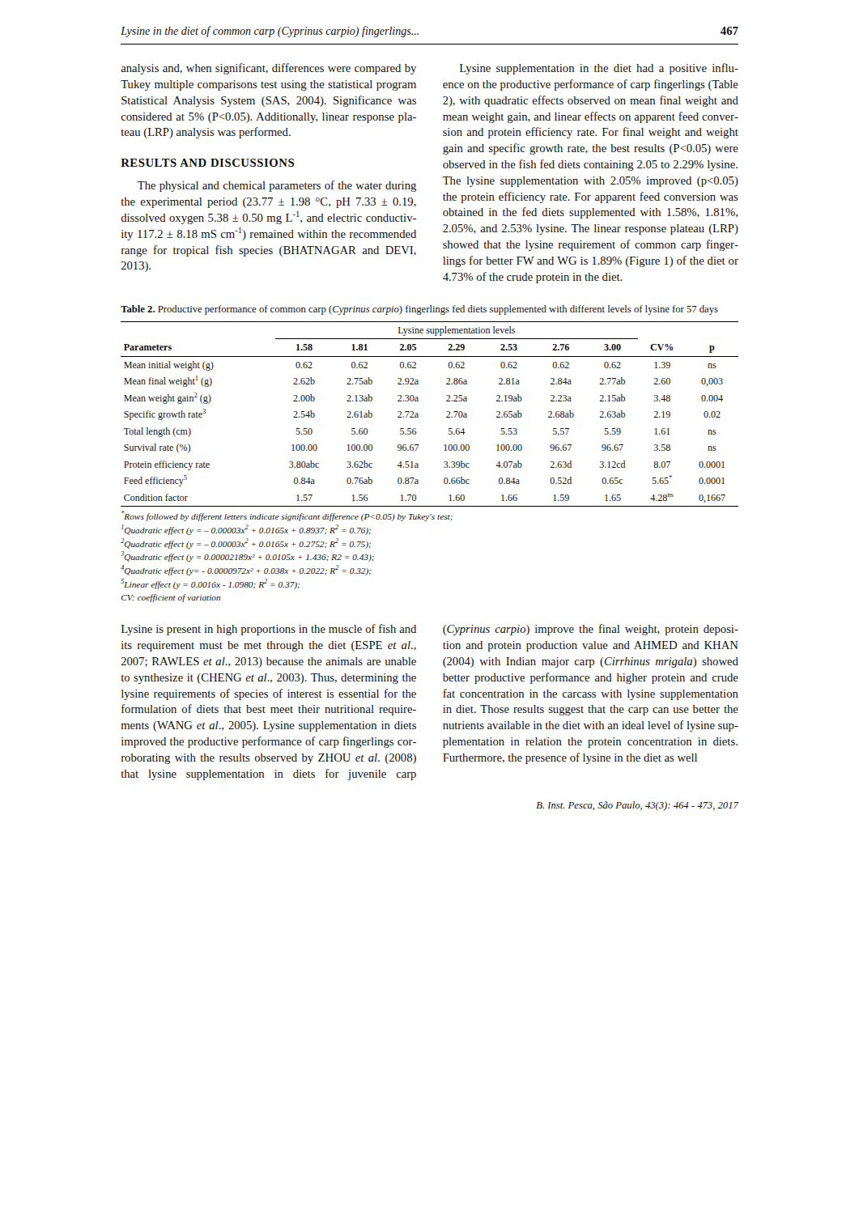Lysine in the diet of common carp (Cyprinus carpio) fingerlings... 467
analysis and, when significant, differences were compared by Tukey multiple comparisons test using the statistical program Statistical Analysis System (SAS, 2004). Significance was considered at 5% (P<0.05). Additionally, linear response plateau (LRP) analysis was performed.
RESULTS AND DISCUSSIONS
The physical and chemical parameters of the water during the experimental period (23.77 ± 1.98 °C, pH 7.33 ± 0.19, dissolved oxygen 5.38 ± 0.50 mg L-1, and electric conductivity 117.2 ± 8.18 mS cm-1) remained within the recommended range for tropical fish species (BHATNAGAR and DEVI, 2013).
Lysine supplementation in the diet had a positive influence on the productive performance of carp fingerlings (Table 2), with quadratic effects observed on mean final weight and mean weight gain, and linear effects on apparent feed conversion and protein efficiency rate. For final weight and weight gain and specific growth rate, the best results (P<0.05) were observed in the fish fed diets containing 2.05 to 2.29% lysine. The lysine supplementation with 2.05% improved (p<0.05) the protein efficiency rate. For apparent feed conversion was obtained in the fed diets supplemented with 1.58%, 1.81%, 2.05%, and 2.53% lysine. The linear response plateau (LRP) showed that the lysine requirement of common carp fingerlings for better FW and WG is 1.89% (Figure 1) of the diet or 4.73% of the crude protein in the diet.
Table 2. Productive performance of common carp (Cyprinus carpio) fingerlings fed diets supplemented with different levels of lysine for 57 days
| | Lysine supplementation levels | | |
| --- | --- | --- | --- |
| Parameters | 1.58 | 1.81 | 2.05 | 2.29 | 2.53 | 2.76 | 3.00 | CV% | p |
| Mean initial weight (g) | 0.62 | 0.62 | 0.62 | 0.62 | 0.62 | 0.62 | 0.62 | 1.39 | ns |
| Mean final weight 1 (g) | 2.62b | 2.75ab | 2.92a | 2.86a | 2.81a | 2.84a | 2.77ab | 2.60 | 0,003 |
| Mean weight gain 2 (g) | 2.00b | 2.13ab | 2.30a | 2.25a | 2.19ab | 2.23a | 2.15ab | 3.48 | 0.004 |
| Specific growth rate 3 | 2.54b | 2.61ab | 2.72a | 2.70a | 2.65ab | 2.68ab | 2.63ab | 2.19 | 0.02 |
| Total length (cm) | 5.50 | 5.60 | 5.56 | 5.64 | 5.53 | 5.57 | 5.59 | 1.61 | ns |
| Survival rate (%) | 100.00 | 100.00 | 96.67 | 100.00 | 100.00 | 96.67 | 96.67 | 3.58 | ns |
| Protein efficiency rate | 3.80abc | 3.62bc | 4.51a | 3.39bc | 4.07ab | 2.63d | 3.12cd | 8.07 | 0.0001 |
| Feed efficiency 5 | 0.84a | 0.76ab | 0.87a | 0.66bc | 0.84a | 0.52d | 0.65c | 5.65 * | 0.0001 |
| Condition factor | 1.57 | 1.56 | 1.70 | 1.60 | 1.66 | 1.59 | 1.65 | 4.28 ns | 0,1667 |
*Rows followed by different letters indicate significant difference (P<0.05) by Tukey's test;
1Quadratic effect (y = – 0.00003x2 + 0.0165x + 0.8937; R2 = 0.76);
2Quadratic effect (y = – 0.00003x2 + 0.0165x + 0.2752; R2 = 0.75);
3Quadratic effect (y = 0.00002189x² + 0.0105x + 1.436; R2 = 0.43);
4Quadratic effect (y= - 0.0000972x² + 0.038x + 0.2022; R2 = 0.32);
5Linear effect (y = 0.0016x - 1.0980; R2 = 0.37);
CV: coefficient of variation
Lysine is present in high proportions in the muscle of fish and its requirement must be met through the diet (ESPE et al., 2007; RAWLES et al., 2013) because the animals are unable to synthesize it (CHENG et al., 2003). Thus, determining the lysine requirements of species of interest is essential for the formulation of diets that best meet their nutritional requirements (WANG et al., 2005). Lysine supplementation in diets improved the productive performance of carp fingerlings corroborating with the results observed by ZHOU et al. (2008) that lysine supplementation in diets for juvenile carp (Cyprinus carpio) improve the final weight, protein deposition and protein production value and AHMED and KHAN (2004) with Indian major carp (Cirrhinus mrigala) showed better productive performance and higher protein and crude fat concentration in the carcass with lysine supplementation in diet. Those results suggest that the carp can use better the nutrients available in the diet with an ideal level of lysine supplementation in relation the protein concentration in diets. Furthermore, the presence of lysine in the diet as well
B. Inst. Pesca, São Paulo, 43(3): 464 - 473, 2017